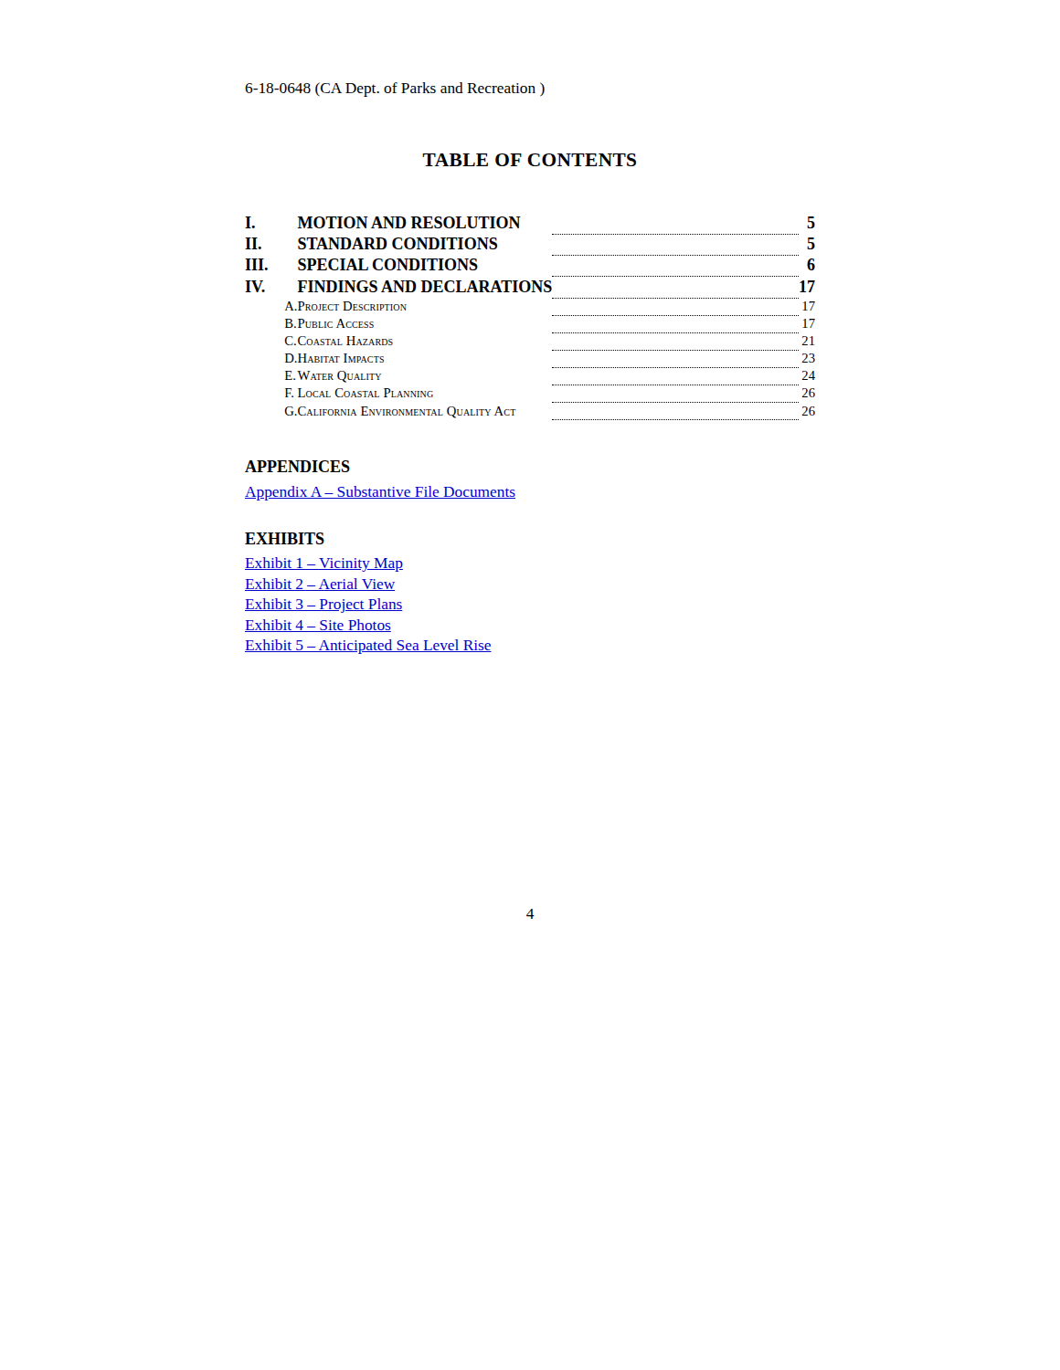6-18-0648 (CA Dept. of Parks and Recreation )
TABLE OF CONTENTS
| I. | MOTION AND RESOLUTION | | 5 |
| II. | STANDARD CONDITIONS | | 5 |
| III. | SPECIAL CONDITIONS | | 6 |
| IV. | FINDINGS AND DECLARATIONS | | 17 |
| A. | Project Description | | 17 |
| B. | Public Access | | 17 |
| C. | Coastal Hazards | | 21 |
| D. | Habitat Impacts | | 23 |
| E. | Water Quality | | 24 |
| F. | Local Coastal Planning | | 26 |
| G. | California Environmental Quality Act | | 26 |
APPENDICES
Appendix A – Substantive File Documents
EXHIBITS
Exhibit 1 – Vicinity Map
Exhibit 2 – Aerial View
Exhibit 3 – Project Plans
Exhibit 4 – Site Photos
Exhibit 5 – Anticipated Sea Level Rise
4